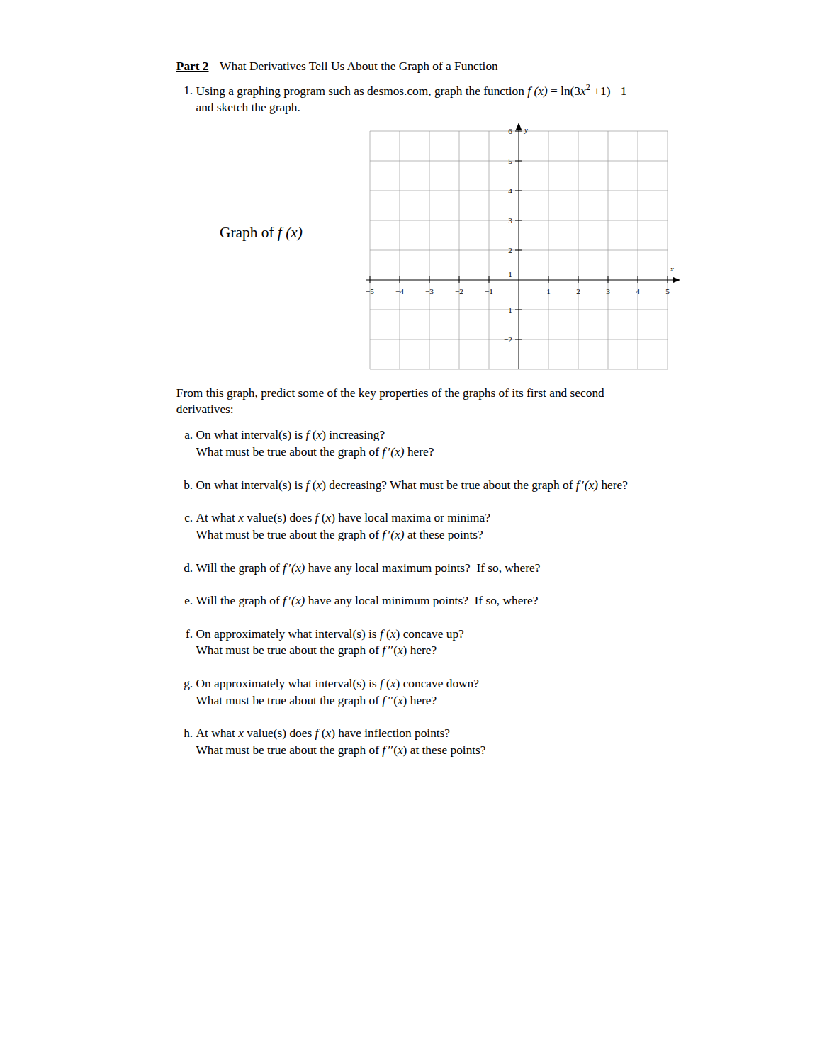Part 2 What Derivatives Tell Us About the Graph of a Function
Using a graphing program such as desmos.com, graph the function f (x) = ln(3x2 +1) −1 and sketch the graph.
Graph of f (x)
6 5 4 3 2 0 −1 −2 1 −5 −4 −3 −2 −1 1 2 3 4 5 y x
From this graph, predict some of the key properties of the graphs of its first and second derivatives:
On what interval(s) is f (x) increasing? What must be true about the graph of f ′(x) here?
On what interval(s) is f (x) decreasing? What must be true about the graph of f ′(x) here?
At what x value(s) does f (x) have local maxima or minima? What must be true about the graph of f ′(x) at these points?
Will the graph of f ′(x) have any local maximum points? If so, where?
Will the graph of f ′(x) have any local minimum points? If so, where?
On approximately what interval(s) is f (x) concave up? What must be true about the graph of f ′′(x) here?
On approximately what interval(s) is f (x) concave down? What must be true about the graph of f ′′(x) here?
At what x value(s) does f (x) have inflection points? What must be true about the graph of f ′′(x) at these points?